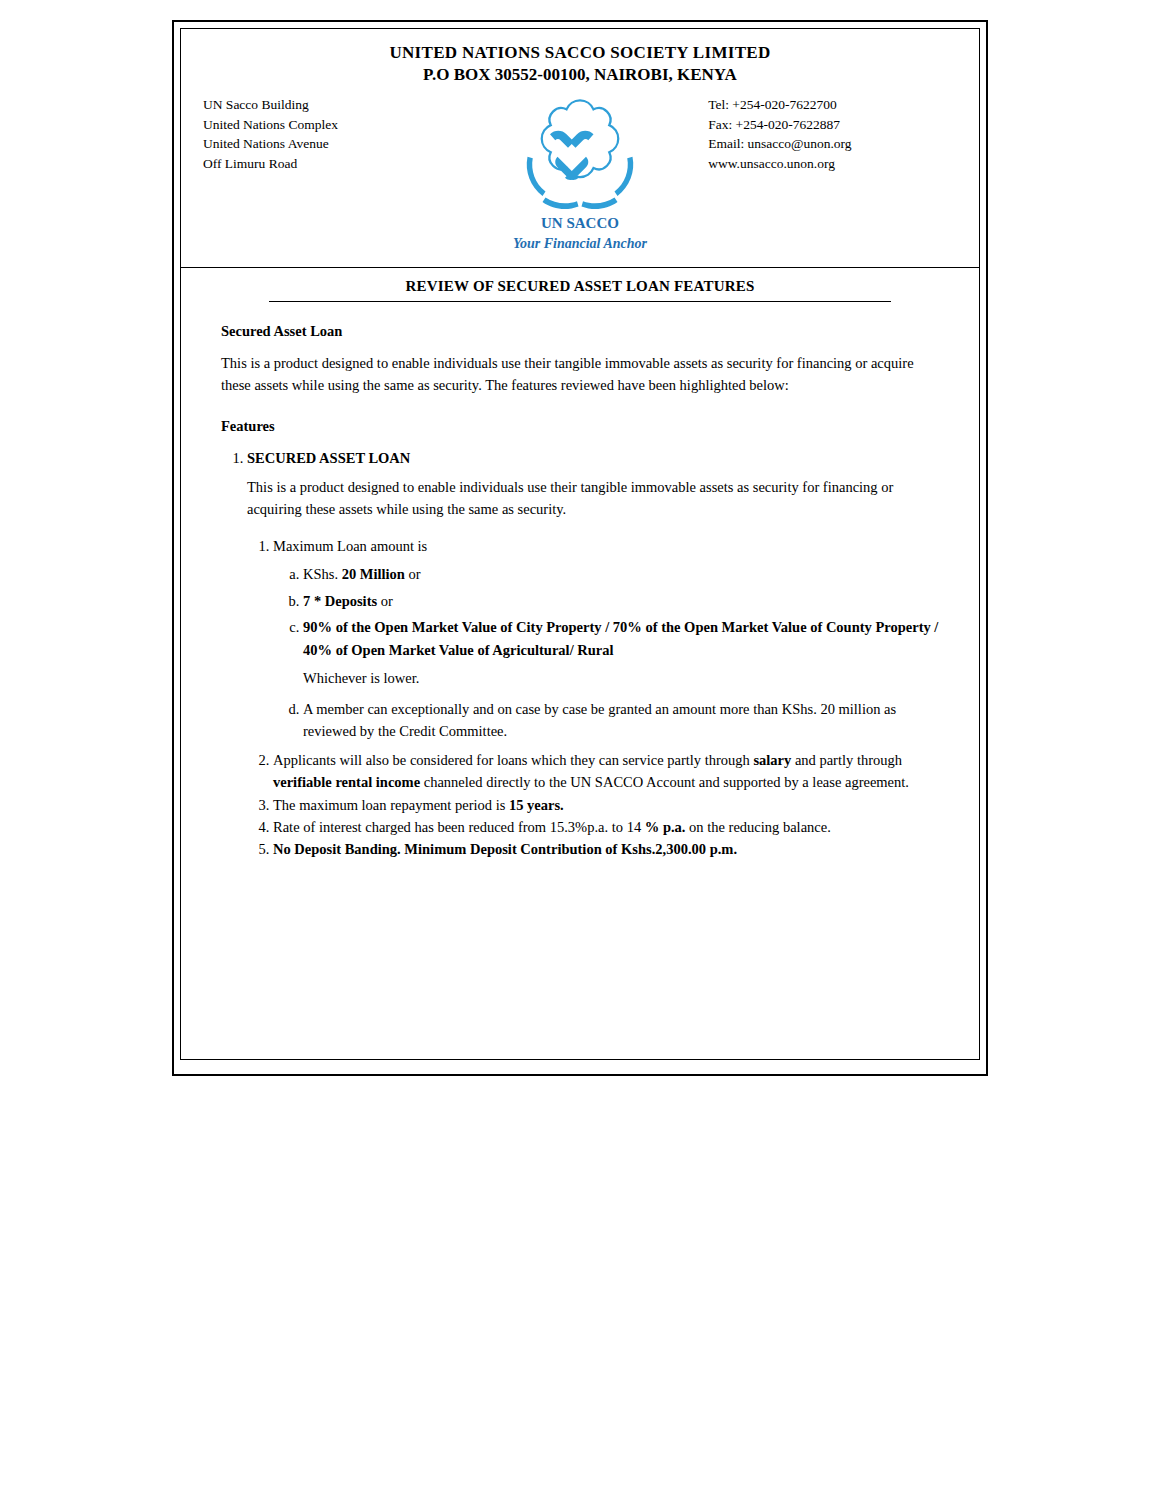UNITED NATIONS SACCO SOCIETY LIMITED
P.O BOX 30552-00100, NAIROBI, KENYA
UN Sacco Building
United Nations Complex
United Nations Avenue
Off Limuru Road
UN SACCO
Your Financial Anchor
Tel: +254-020-7622700
Fax: +254-020-7622887
Email: unsacco@unon.org
www.unsacco.unon.org
REVIEW OF SECURED ASSET LOAN FEATURES
Secured Asset Loan
This is a product designed to enable individuals use their tangible immovable assets as security for financing or acquire these assets while using the same as security. The features reviewed have been highlighted below:
Features
SECURED ASSET LOAN
This is a product designed to enable individuals use their tangible immovable assets as security for financing or acquiring these assets while using the same as security.
Maximum Loan amount is
KShs. 20 Million or
7 * Deposits or
90% of the Open Market Value of City Property / 70% of the Open Market Value of County Property / 40% of Open Market Value of Agricultural/ Rural
Whichever is lower.
A member can exceptionally and on case by case be granted an amount more than KShs. 20 million as reviewed by the Credit Committee.
Applicants will also be considered for loans which they can service partly through salary and partly through verifiable rental income channeled directly to the UN SACCO Account and supported by a lease agreement.
The maximum loan repayment period is 15 years.
Rate of interest charged has been reduced from 15.3%p.a. to 14 % p.a. on the reducing balance.
No Deposit Banding. Minimum Deposit Contribution of Kshs.2,300.00 p.m.